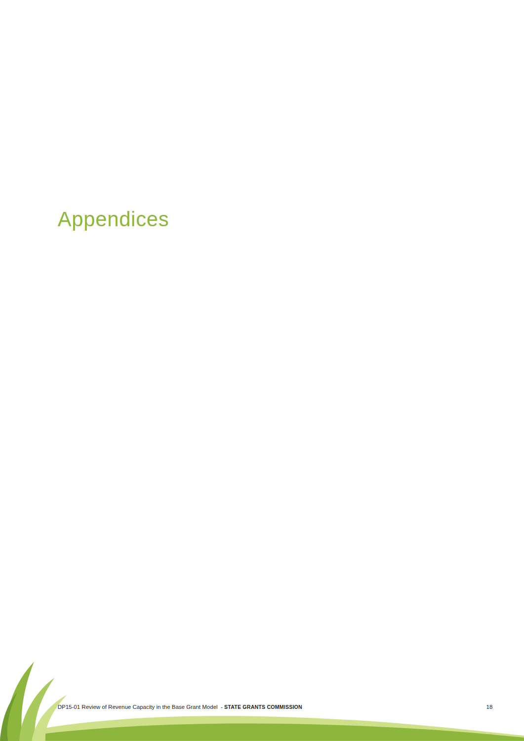Appendices
DP15-01 Review of Revenue Capacity in the Base Grant Model - STATE GRANTS COMMISSION
18